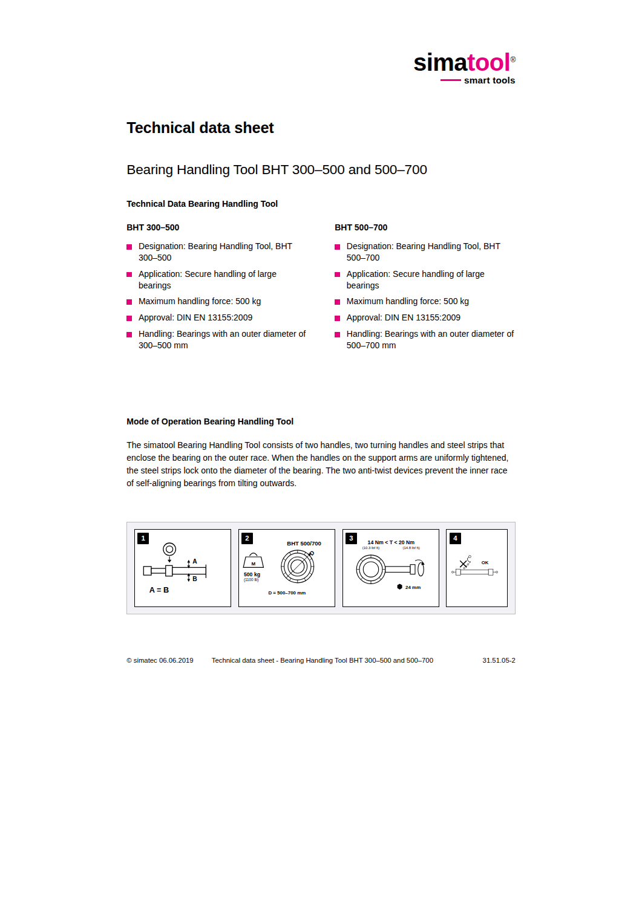sima tool®
smart tools
Technical data sheet
Bearing Handling Tool BHT 300–500 and 500–700
Technical Data Bearing Handling Tool
BHT 300–500
Designation: Bearing Handling Tool, BHT 300–500
Application: Secure handling of large bearings
Maximum handling force: 500 kg
Approval: DIN EN 13155:2009
Handling: Bearings with an outer diameter of300–500 mm
BHT 500–700
Designation: Bearing Handling Tool, BHT 500–700
Application: Secure handling of large bearings
Maximum handling force: 500 kg
Approval: DIN EN 13155:2009
Handling: Bearings with an outer diameter of500–700 mm
Mode of Operation Bearing Handling Tool
The simatool Bearing Handling Tool consists of two handles, two turning handles and steel strips that enclose the bearing on the outer race. When the handles on the support arms are uniformly tightened, the steel strips lock onto the diameter of the bearing. The two anti-twist devices prevent the inner race of self-aligning bearings from tilting outwards.
1
A B A = B
2
BHT 500/700 M 500 kg (1100 lb) D D = 500–700 mm
3
14 Nm < T < 20 Nm (10.3 lbf ft) (14.8 lbf ft) 24 mm
4
OK
© simatec 06.06.2019 Technical data sheet - Bearing Handling Tool BHT 300–500 and 500–700 31.51.05-2